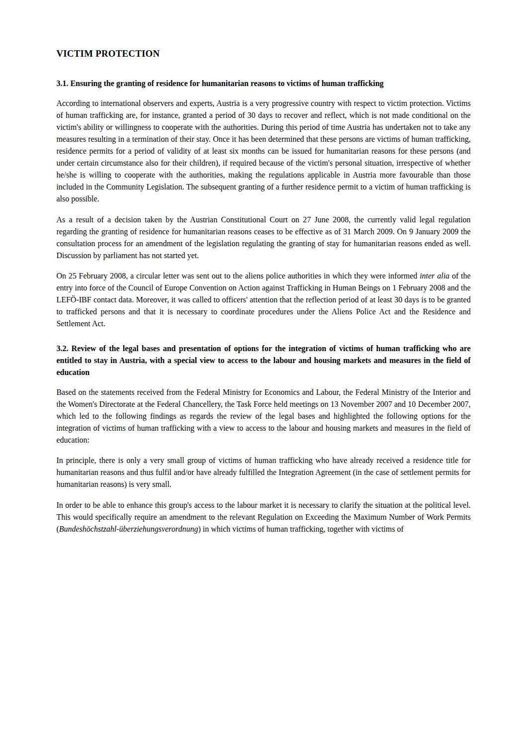VICTIM PROTECTION
3.1. Ensuring the granting of residence for humanitarian reasons to victims of human trafficking
According to international observers and experts, Austria is a very progressive country with respect to victim protection. Victims of human trafficking are, for instance, granted a period of 30 days to recover and reflect, which is not made conditional on the victim's ability or willingness to cooperate with the authorities. During this period of time Austria has undertaken not to take any measures resulting in a termination of their stay. Once it has been determined that these persons are victims of human trafficking, residence permits for a period of validity of at least six months can be issued for humanitarian reasons for these persons (and under certain circumstance also for their children), if required because of the victim's personal situation, irrespective of whether he/she is willing to cooperate with the authorities, making the regulations applicable in Austria more favourable than those included in the Community Legislation. The subsequent granting of a further residence permit to a victim of human trafficking is also possible.
As a result of a decision taken by the Austrian Constitutional Court on 27 June 2008, the currently valid legal regulation regarding the granting of residence for humanitarian reasons ceases to be effective as of 31 March 2009. On 9 January 2009 the consultation process for an amendment of the legislation regulating the granting of stay for humanitarian reasons ended as well. Discussion by parliament has not started yet.
On 25 February 2008, a circular letter was sent out to the aliens police authorities in which they were informed inter alia of the entry into force of the Council of Europe Convention on Action against Trafficking in Human Beings on 1 February 2008 and the LEFÖ-IBF contact data. Moreover, it was called to officers' attention that the reflection period of at least 30 days is to be granted to trafficked persons and that it is necessary to coordinate procedures under the Aliens Police Act and the Residence and Settlement Act.
3.2. Review of the legal bases and presentation of options for the integration of victims of human trafficking who are entitled to stay in Austria, with a special view to access to the labour and housing markets and measures in the field of education
Based on the statements received from the Federal Ministry for Economics and Labour, the Federal Ministry of the Interior and the Women's Directorate at the Federal Chancellery, the Task Force held meetings on 13 November 2007 and 10 December 2007, which led to the following findings as regards the review of the legal bases and highlighted the following options for the integration of victims of human trafficking with a view to access to the labour and housing markets and measures in the field of education:
In principle, there is only a very small group of victims of human trafficking who have already received a residence title for humanitarian reasons and thus fulfil and/or have already fulfilled the Integration Agreement (in the case of settlement permits for humanitarian reasons) is very small.
In order to be able to enhance this group's access to the labour market it is necessary to clarify the situation at the political level. This would specifically require an amendment to the relevant Regulation on Exceeding the Maximum Number of Work Permits (Bundeshöchstzahl-überziehungsverordnung) in which victims of human trafficking, together with victims of